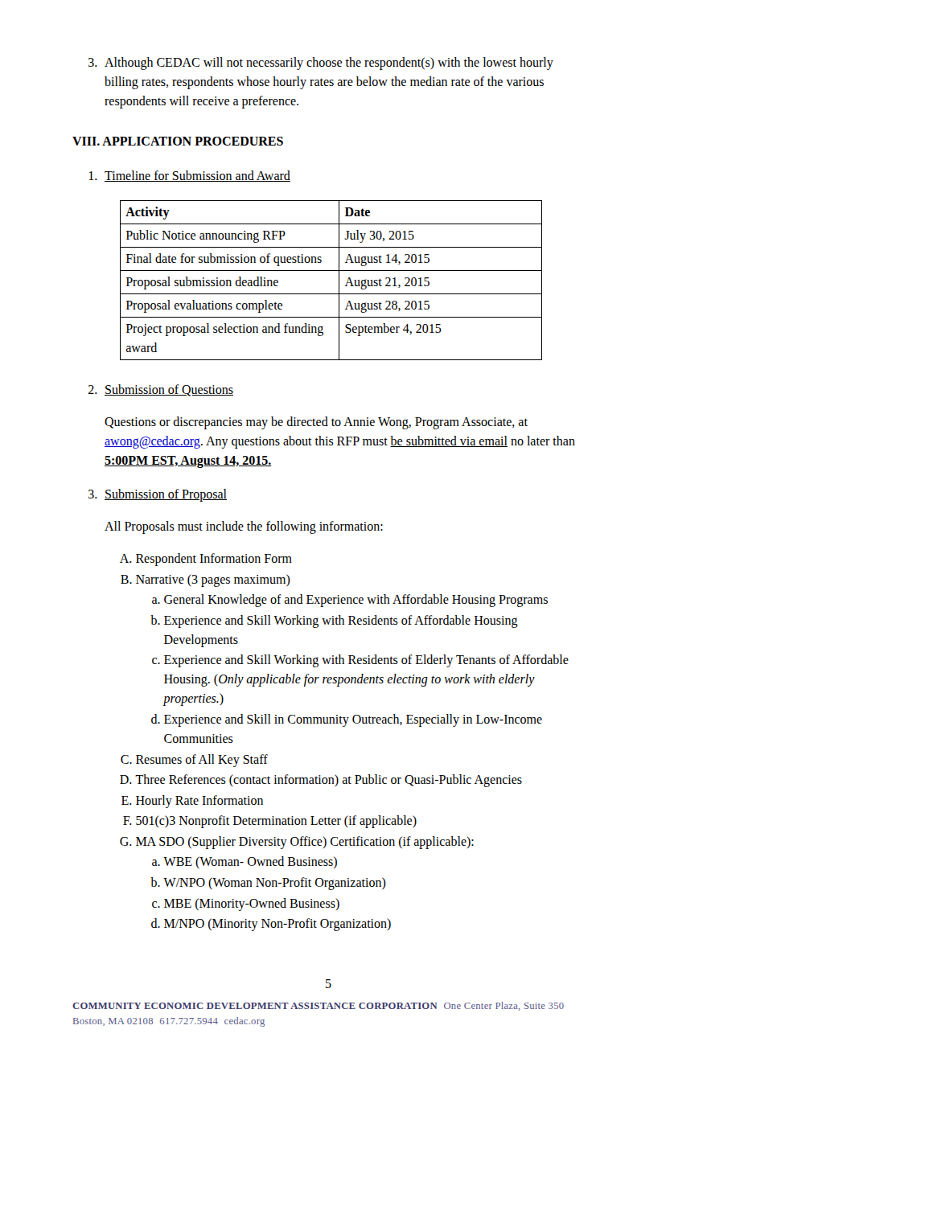Although CEDAC will not necessarily choose the respondent(s) with the lowest hourly billing rates, respondents whose hourly rates are below the median rate of the various respondents will receive a preference.
VIII. APPLICATION PROCEDURES
Timeline for Submission and Award
| Activity | Date |
| --- | --- |
| Public Notice announcing RFP | July 30, 2015 |
| Final date for submission of questions | August 14, 2015 |
| Proposal submission deadline | August 21, 2015 |
| Proposal evaluations complete | August 28, 2015 |
| Project proposal selection and funding award | September 4, 2015 |
Submission of Questions
Questions or discrepancies may be directed to Annie Wong, Program Associate, at awong@cedac.org. Any questions about this RFP must be submitted via email no later than 5:00PM EST, August 14, 2015.
Submission of Proposal
All Proposals must include the following information:
Respondent Information Form
Narrative (3 pages maximum)
General Knowledge of and Experience with Affordable Housing Programs
Experience and Skill Working with Residents of Affordable Housing Developments
Experience and Skill Working with Residents of Elderly Tenants of Affordable Housing. (Only applicable for respondents electing to work with elderly properties.)
Experience and Skill in Community Outreach, Especially in Low-Income Communities
Resumes of All Key Staff
Three References (contact information) at Public or Quasi-Public Agencies
Hourly Rate Information
501(c)3 Nonprofit Determination Letter (if applicable)
MA SDO (Supplier Diversity Office) Certification (if applicable):
WBE (Woman- Owned Business)
W/NPO (Woman Non-Profit Organization)
MBE (Minority-Owned Business)
M/NPO (Minority Non-Profit Organization)
5
COMMUNITY ECONOMIC DEVELOPMENT ASSISTANCE CORPORATION One Center Plaza, Suite 350 Boston, MA 02108 617.727.5944 cedac.org